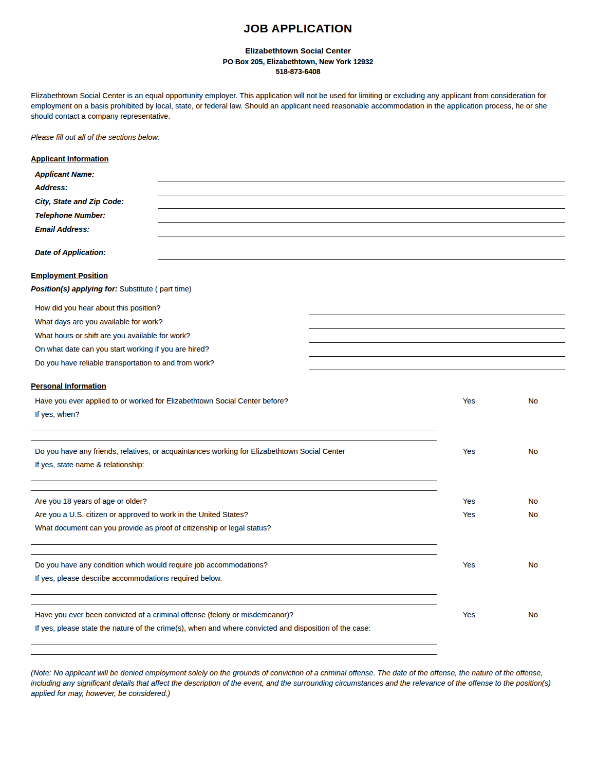JOB APPLICATION
Elizabethtown Social Center
PO Box 205, Elizabethtown, New York 12932
518-873-6408
Elizabethtown Social Center is an equal opportunity employer. This application will not be used for limiting or excluding any applicant from consideration for employment on a basis prohibited by local, state, or federal law. Should an applicant need reasonable accommodation in the application process, he or she should contact a company representative.
Please fill out all of the sections below:
Applicant Information
| Applicant Name: | |
| Address: | |
| City, State and Zip Code: | |
| Telephone Number: | |
| Email Address: | |
| Date of Application: | |
Employment Position
Position(s) applying for: Substitute ( part time)
| How did you hear about this position? | |
| What days are you available for work? | |
| What hours or shift are you available for work? | |
| On what date can you start working if you are hired? | |
| Do you have reliable transportation to and from work? | |
Personal Information
| Have you ever applied to or worked for Elizabethtown Social Center before? | Yes | No |
| If yes, when? | | |
| Do you have any friends, relatives, or acquaintances working for Elizabethtown Social Center | Yes | No |
| If yes, state name & relationship: | | |
| Are you 18 years of age or older? | Yes | No |
| Are you a U.S. citizen or approved to work in the United States? | Yes | No |
| What document can you provide as proof of citizenship or legal status? | | |
| Do you have any condition which would require job accommodations? | Yes | No |
| If yes, please describe accommodations required below. | | |
| Have you ever been convicted of a criminal offense (felony or misdemeanor)? | Yes | No |
| If yes, please state the nature of the crime(s), when and where convicted and disposition of the case: | | |
(Note: No applicant will be denied employment solely on the grounds of conviction of a criminal offense. The date of the offense, the nature of the offense, including any significant details that affect the description of the event, and the surrounding circumstances and the relevance of the offense to the position(s) applied for may, however, be considered.)